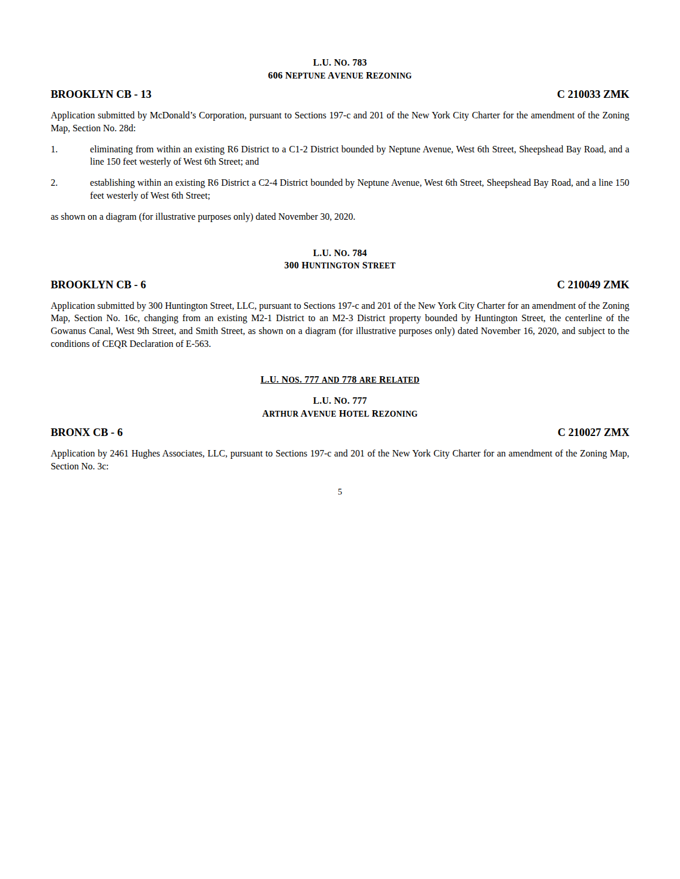L.U. NO. 783
606 NEPTUNE AVENUE REZONING
BROOKLYN CB - 13 C 210033 ZMK
Application submitted by McDonald’s Corporation, pursuant to Sections 197-c and 201 of the New York City Charter for the amendment of the Zoning Map, Section No. 28d:
1. eliminating from within an existing R6 District to a C1-2 District bounded by Neptune Avenue, West 6th Street, Sheepshead Bay Road, and a line 150 feet westerly of West 6th Street; and
2. establishing within an existing R6 District a C2-4 District bounded by Neptune Avenue, West 6th Street, Sheepshead Bay Road, and a line 150 feet westerly of West 6th Street;
as shown on a diagram (for illustrative purposes only) dated November 30, 2020.
L.U. NO. 784
300 HUNTINGTON STREET
BROOKLYN CB - 6 C 210049 ZMK
Application submitted by 300 Huntington Street, LLC, pursuant to Sections 197-c and 201 of the New York City Charter for an amendment of the Zoning Map, Section No. 16c, changing from an existing M2-1 District to an M2-3 District property bounded by Huntington Street, the centerline of the Gowanus Canal, West 9th Street, and Smith Street, as shown on a diagram (for illustrative purposes only) dated November 16, 2020, and subject to the conditions of CEQR Declaration of E-563.
L.U. NOS. 777 AND 778 ARE RELATED
L.U. NO. 777
ARTHUR AVENUE HOTEL REZONING
BRONX CB - 6 C 210027 ZMX
Application by 2461 Hughes Associates, LLC, pursuant to Sections 197-c and 201 of the New York City Charter for an amendment of the Zoning Map, Section No. 3c:
5